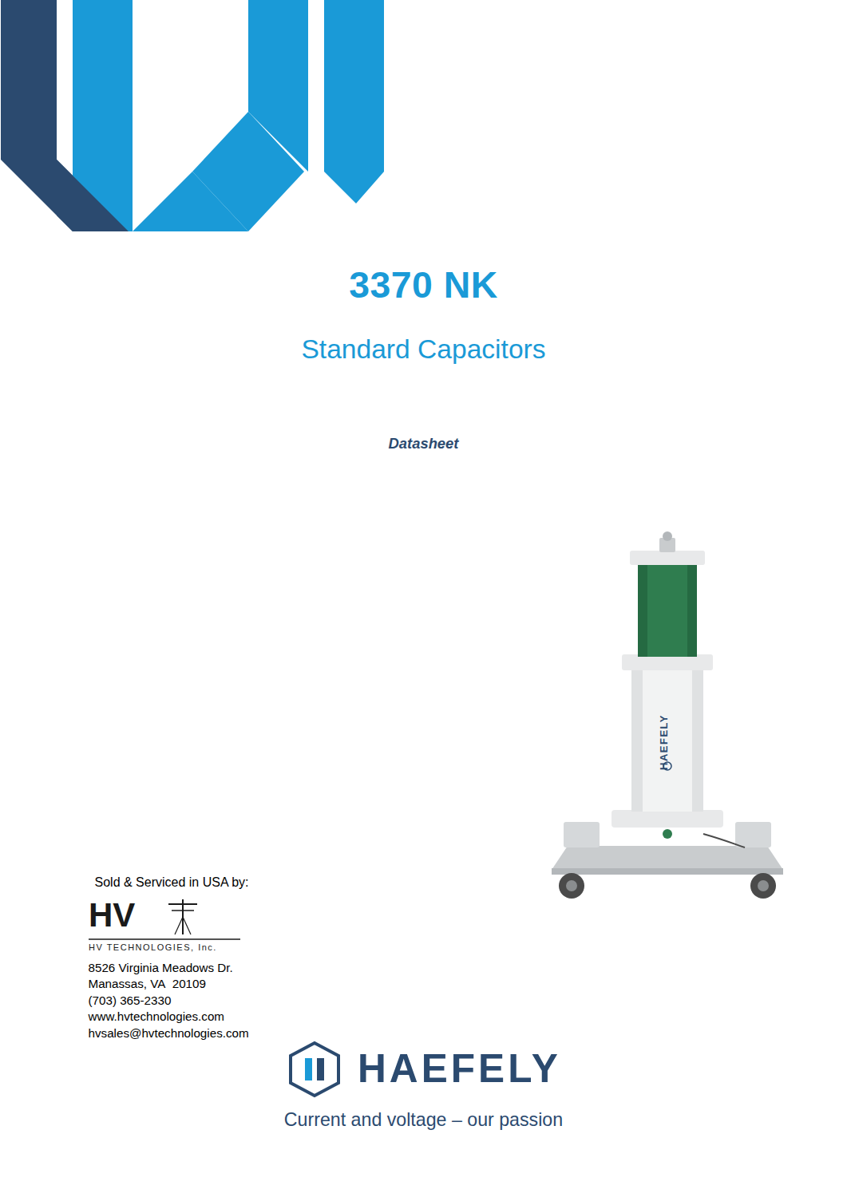3370 NK
Standard Capacitors
Datasheet
HAEFELY
Sold & Serviced in USA by:
HV HV TECHNOLOGIES, Inc.
8526 Virginia Meadows Dr.
Manassas, VA 20109
(703) 365-2330
www.hvtechnologies.com
hvsales@hvtechnologies.com
HAEFELY
Current and voltage – our passion